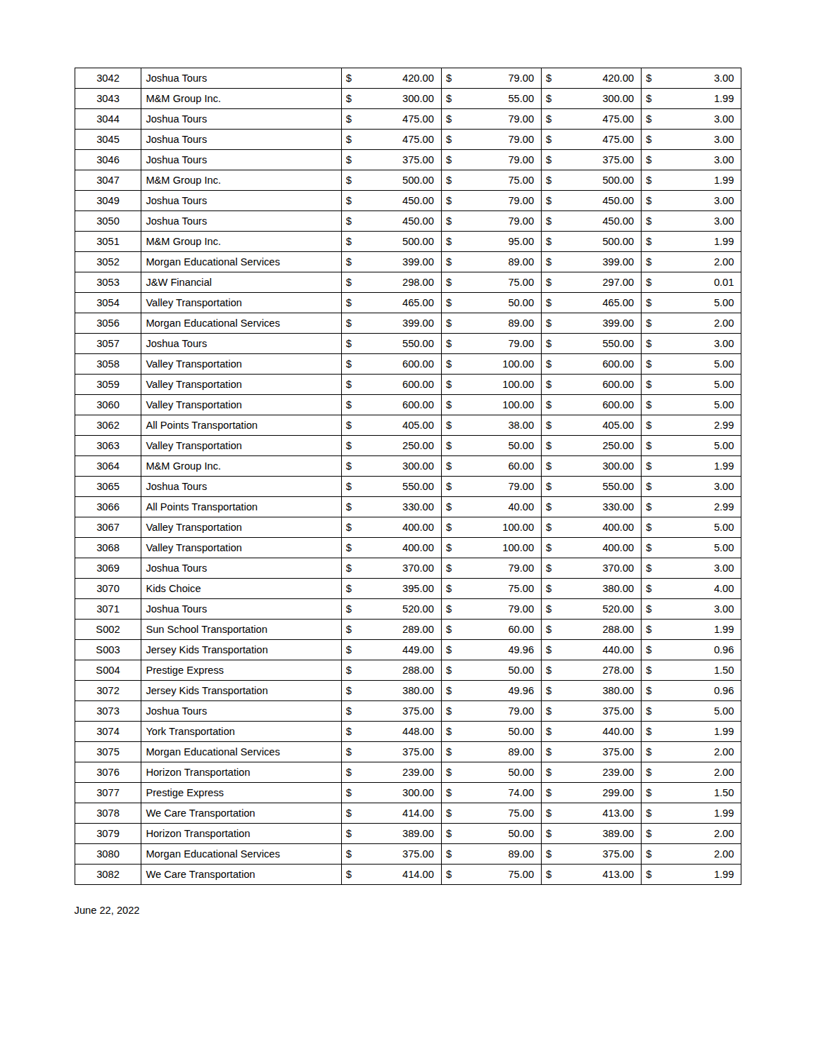| 3042 | Joshua Tours | $ 420.00 | $ 79.00 | $ 420.00 | $ 3.00 |
| 3043 | M&M Group Inc. | $ 300.00 | $ 55.00 | $ 300.00 | $ 1.99 |
| 3044 | Joshua Tours | $ 475.00 | $ 79.00 | $ 475.00 | $ 3.00 |
| 3045 | Joshua Tours | $ 475.00 | $ 79.00 | $ 475.00 | $ 3.00 |
| 3046 | Joshua Tours | $ 375.00 | $ 79.00 | $ 375.00 | $ 3.00 |
| 3047 | M&M Group Inc. | $ 500.00 | $ 75.00 | $ 500.00 | $ 1.99 |
| 3049 | Joshua Tours | $ 450.00 | $ 79.00 | $ 450.00 | $ 3.00 |
| 3050 | Joshua Tours | $ 450.00 | $ 79.00 | $ 450.00 | $ 3.00 |
| 3051 | M&M Group Inc. | $ 500.00 | $ 95.00 | $ 500.00 | $ 1.99 |
| 3052 | Morgan Educational Services | $ 399.00 | $ 89.00 | $ 399.00 | $ 2.00 |
| 3053 | J&W Financial | $ 298.00 | $ 75.00 | $ 297.00 | $ 0.01 |
| 3054 | Valley Transportation | $ 465.00 | $ 50.00 | $ 465.00 | $ 5.00 |
| 3056 | Morgan Educational Services | $ 399.00 | $ 89.00 | $ 399.00 | $ 2.00 |
| 3057 | Joshua Tours | $ 550.00 | $ 79.00 | $ 550.00 | $ 3.00 |
| 3058 | Valley Transportation | $ 600.00 | $ 100.00 | $ 600.00 | $ 5.00 |
| 3059 | Valley Transportation | $ 600.00 | $ 100.00 | $ 600.00 | $ 5.00 |
| 3060 | Valley Transportation | $ 600.00 | $ 100.00 | $ 600.00 | $ 5.00 |
| 3062 | All Points Transportation | $ 405.00 | $ 38.00 | $ 405.00 | $ 2.99 |
| 3063 | Valley Transportation | $ 250.00 | $ 50.00 | $ 250.00 | $ 5.00 |
| 3064 | M&M Group Inc. | $ 300.00 | $ 60.00 | $ 300.00 | $ 1.99 |
| 3065 | Joshua Tours | $ 550.00 | $ 79.00 | $ 550.00 | $ 3.00 |
| 3066 | All Points Transportation | $ 330.00 | $ 40.00 | $ 330.00 | $ 2.99 |
| 3067 | Valley Transportation | $ 400.00 | $ 100.00 | $ 400.00 | $ 5.00 |
| 3068 | Valley Transportation | $ 400.00 | $ 100.00 | $ 400.00 | $ 5.00 |
| 3069 | Joshua Tours | $ 370.00 | $ 79.00 | $ 370.00 | $ 3.00 |
| 3070 | Kids Choice | $ 395.00 | $ 75.00 | $ 380.00 | $ 4.00 |
| 3071 | Joshua Tours | $ 520.00 | $ 79.00 | $ 520.00 | $ 3.00 |
| S002 | Sun School Transportation | $ 289.00 | $ 60.00 | $ 288.00 | $ 1.99 |
| S003 | Jersey Kids Transportation | $ 449.00 | $ 49.96 | $ 440.00 | $ 0.96 |
| S004 | Prestige Express | $ 288.00 | $ 50.00 | $ 278.00 | $ 1.50 |
| 3072 | Jersey Kids Transportation | $ 380.00 | $ 49.96 | $ 380.00 | $ 0.96 |
| 3073 | Joshua Tours | $ 375.00 | $ 79.00 | $ 375.00 | $ 5.00 |
| 3074 | York Transportation | $ 448.00 | $ 50.00 | $ 440.00 | $ 1.99 |
| 3075 | Morgan Educational Services | $ 375.00 | $ 89.00 | $ 375.00 | $ 2.00 |
| 3076 | Horizon Transportation | $ 239.00 | $ 50.00 | $ 239.00 | $ 2.00 |
| 3077 | Prestige Express | $ 300.00 | $ 74.00 | $ 299.00 | $ 1.50 |
| 3078 | We Care Transportation | $ 414.00 | $ 75.00 | $ 413.00 | $ 1.99 |
| 3079 | Horizon Transportation | $ 389.00 | $ 50.00 | $ 389.00 | $ 2.00 |
| 3080 | Morgan Educational Services | $ 375.00 | $ 89.00 | $ 375.00 | $ 2.00 |
| 3082 | We Care Transportation | $ 414.00 | $ 75.00 | $ 413.00 | $ 1.99 |
June 22, 2022